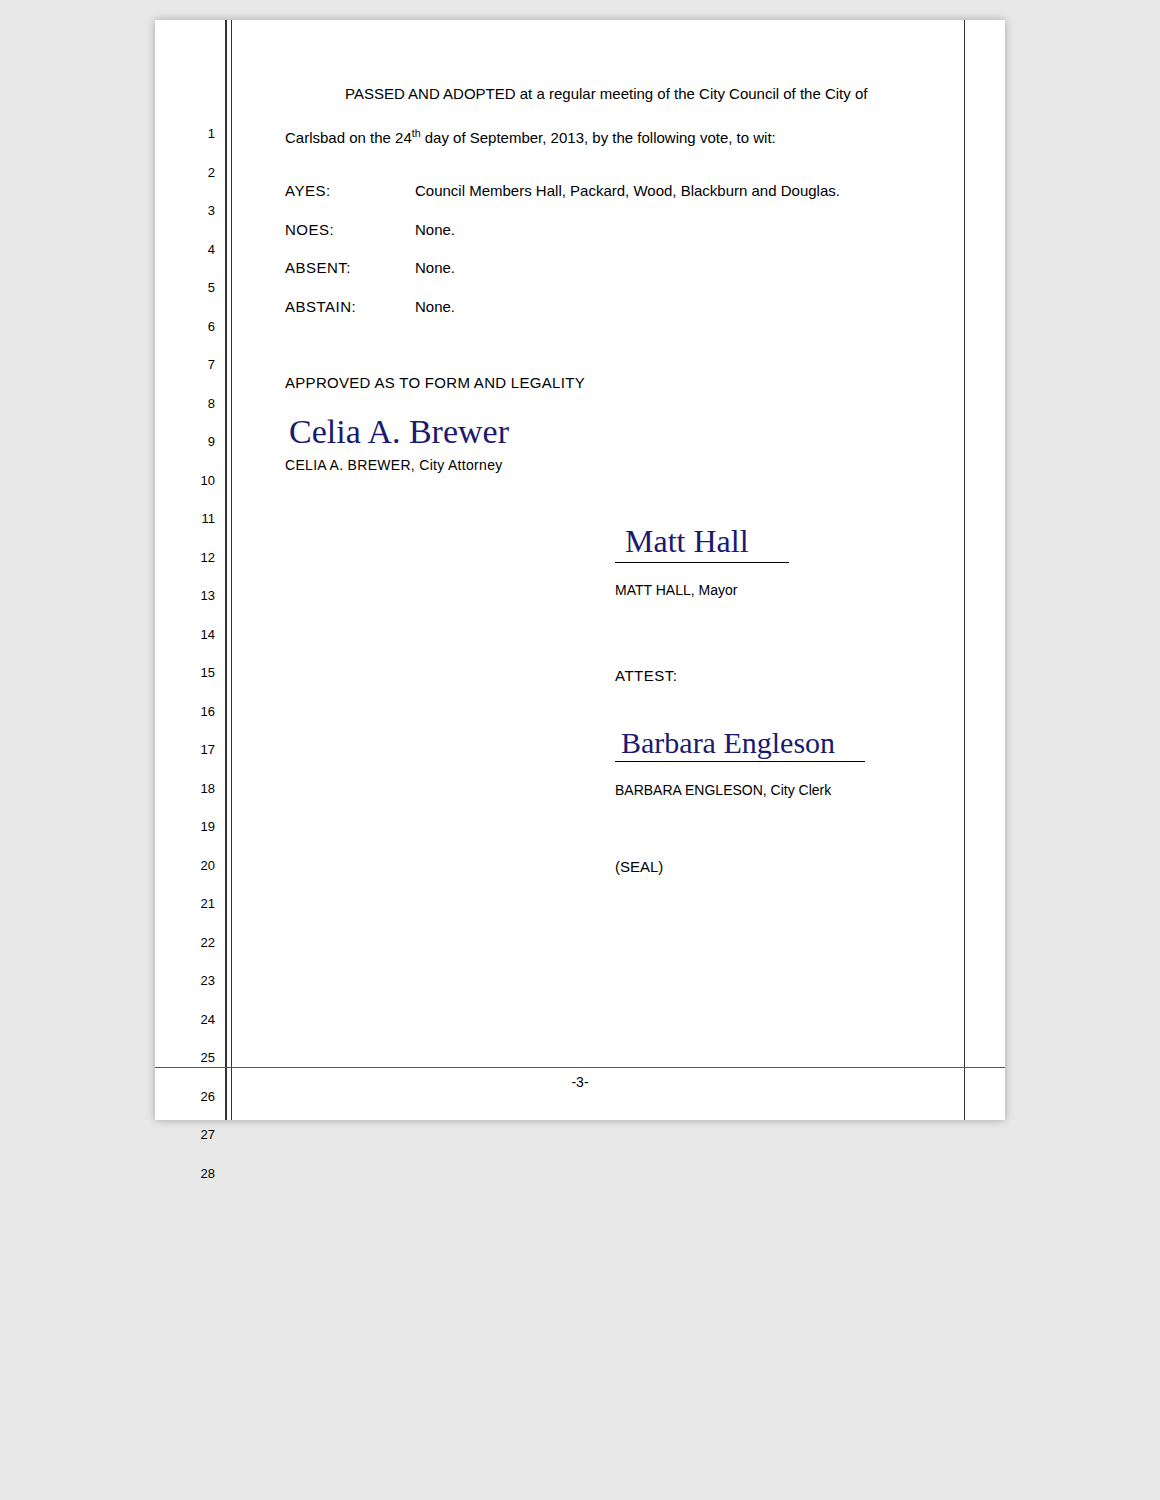1
2
3
4
5
6
7
8
9
10
11
12
13
14
15
16
17
18
19
20
21
22
23
24
25
26
27
28
PASSED AND ADOPTED at a regular meeting of the City Council of the City of Carlsbad on the 24th day of September, 2013, by the following vote, to wit:
| AYES: | Council Members Hall, Packard, Wood, Blackburn and Douglas. |
| NOES: | None. |
| ABSENT: | None. |
| ABSTAIN: | None. |
APPROVED AS TO FORM AND LEGALITY
Celia A. Brewer
CELIA A. BREWER, City Attorney
Matt Hall
MATT HALL, Mayor
ATTEST:
Barbara Engleson
BARBARA ENGLESON, City Clerk
(SEAL)
-3-